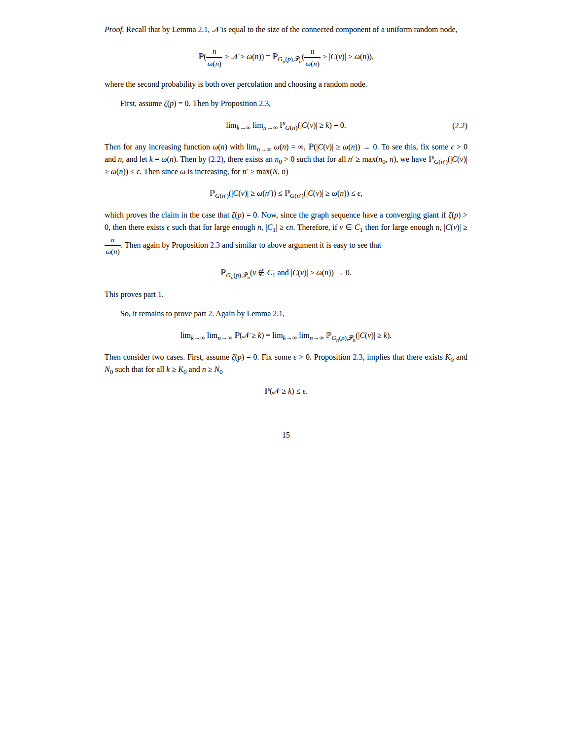Proof. Recall that by Lemma 2.1, 𝒩 is equal to the size of the connected component of a uniform random node,
ℙ(nω(n) ≥ 𝒩 ≥ ω(n)) = ℙGn(p),𝒫n(nω(n) ≥ |C(v)| ≥ ω(n)),
where the second probability is both over percolation and choosing a random node.
First, assume ζ(p) = 0. Then by Proposition 2.3,
limk→∞ limn→∞ ℙG(n)(|C(v)| ≥ k) = 0. (2.2)
Then for any increasing function ω(n) with limn→∞ ω(n) = ∞, ℙ(|C(v)| ≥ ω(n)) → 0. To see this, fix some ϵ > 0 and n, and let k = ω(n). Then by (2.2), there exists an n0 > 0 such that for all n′ ≥ max(n0, n), we have ℙG(n′)(|C(v)| ≥ ω(n)) ≤ ϵ. Then since ω is increasing, for n′ ≥ max(N, n)
ℙG(n′)(|C(v)| ≥ ω(n′)) ≤ ℙG(n′)(|C(v)| ≥ ω(n)) ≤ ϵ,
which proves the claim in the case that ζ(p) = 0. Now, since the graph sequence have a converging giant if ζ(p) > 0, then there exists ϵ such that for large enough n, |C1| ≥ ϵn. Therefore, if v ∈ C1 then for large enough n, |C(v)| ≥ nω(n). Then again by Proposition 2.3 and similar to above argument it is easy to see that
ℙGn(p),𝒫n(v ∉ C1 and |C(v)| ≥ ω(n)) → 0.
This proves part 1.
So, it remains to prove part 2. Again by Lemma 2.1,
limk→∞ limn→∞ ℙ(𝒩 ≥ k) = limk→∞ limn→∞ ℙGn(p),𝒫n(|C(v)| ≥ k).
Then consider two cases. First, assume ζ(p) = 0. Fix some ϵ > 0. Proposition 2.3, implies that there exists K0 and N0 such that for all k ≥ K0 and n ≥ N0
ℙ(𝒩 ≥ k) ≤ ϵ.
15